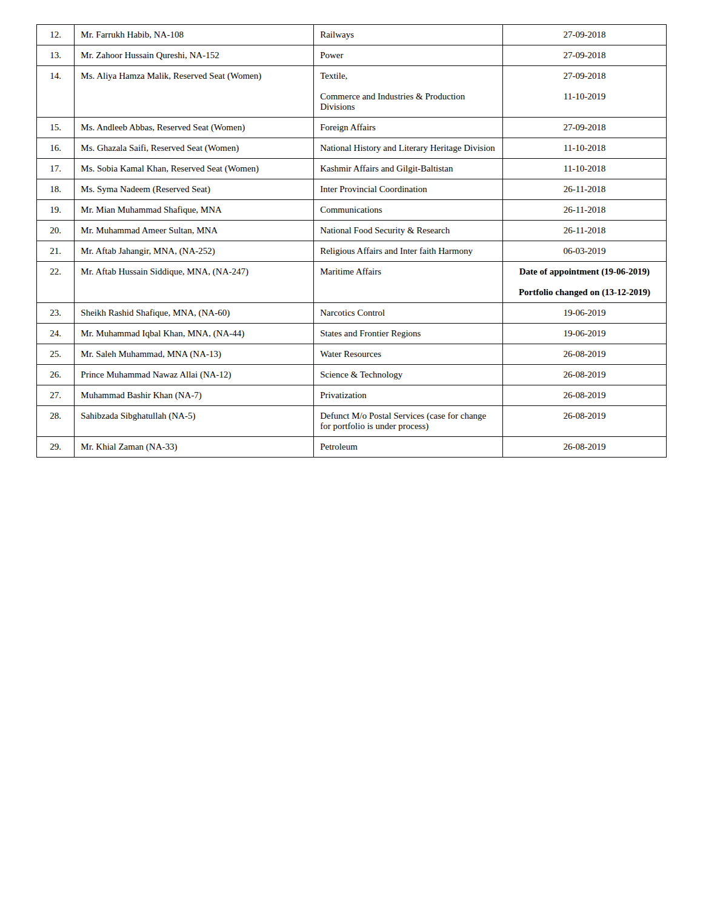| 12. | Mr. Farrukh Habib, NA-108 | Railways | 27-09-2018 |
| 13. | Mr. Zahoor Hussain Qureshi, NA-152 | Power | 27-09-2018 |
| 14. | Ms. Aliya Hamza Malik, Reserved Seat (Women) | Textile, Commerce and Industries & Production Divisions | 27-09-2018 11-10-2019 |
| 15. | Ms. Andleeb Abbas, Reserved Seat (Women) | Foreign Affairs | 27-09-2018 |
| 16. | Ms. Ghazala Saifi, Reserved Seat (Women) | National History and Literary Heritage Division | 11-10-2018 |
| 17. | Ms. Sobia Kamal Khan, Reserved Seat (Women) | Kashmir Affairs and Gilgit-Baltistan | 11-10-2018 |
| 18. | Ms. Syma Nadeem (Reserved Seat) | Inter Provincial Coordination | 26-11-2018 |
| 19. | Mr. Mian Muhammad Shafique, MNA | Communications | 26-11-2018 |
| 20. | Mr. Muhammad Ameer Sultan, MNA | National Food Security & Research | 26-11-2018 |
| 21. | Mr. Aftab Jahangir, MNA, (NA-252) | Religious Affairs and Inter faith Harmony | 06-03-2019 |
| 22. | Mr. Aftab Hussain Siddique, MNA, (NA-247) | Maritime Affairs | Date of appointment (19-06-2019) Portfolio changed on (13-12-2019) |
| 23. | Sheikh Rashid Shafique, MNA, (NA-60) | Narcotics Control | 19-06-2019 |
| 24. | Mr. Muhammad Iqbal Khan, MNA, (NA-44) | States and Frontier Regions | 19-06-2019 |
| 25. | Mr. Saleh Muhammad, MNA (NA-13) | Water Resources | 26-08-2019 |
| 26. | Prince Muhammad Nawaz Allai (NA-12) | Science & Technology | 26-08-2019 |
| 27. | Muhammad Bashir Khan (NA-7) | Privatization | 26-08-2019 |
| 28. | Sahibzada Sibghatullah (NA-5) | Defunct M/o Postal Services (case for change for portfolio is under process) | 26-08-2019 |
| 29. | Mr. Khial Zaman (NA-33) | Petroleum | 26-08-2019 |